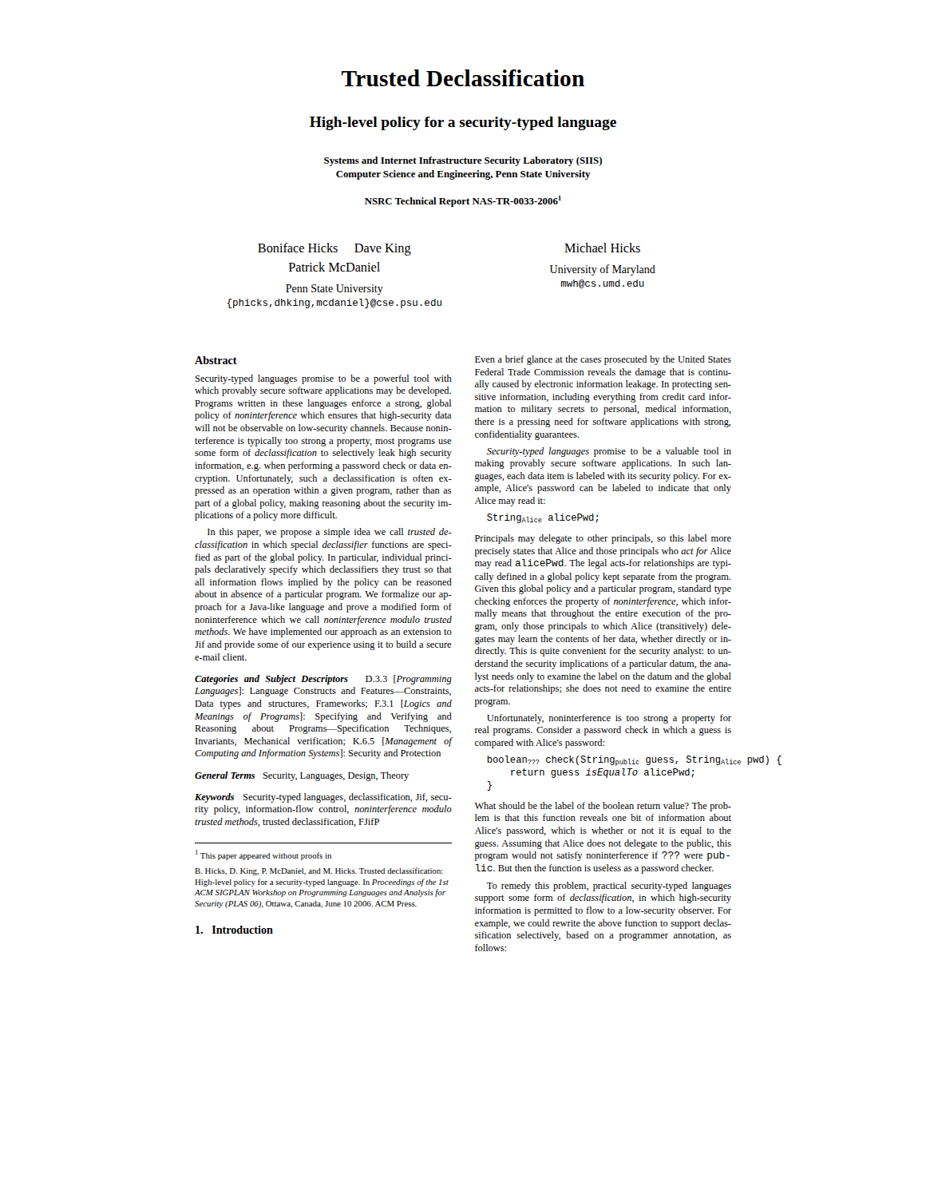Trusted Declassification
High-level policy for a security-typed language
Systems and Internet Infrastructure Security Laboratory (SIIS)
Computer Science and Engineering, Penn State University
NSRC Technical Report NAS-TR-0033-20061
| Boniface Hicks Dave King Patrick McDaniel Penn State University {phicks,dhking,mcdaniel}@cse.psu.edu | Michael Hicks University of Maryland mwh@cs.umd.edu |
Abstract
Security-typed languages promise to be a powerful tool with which provably secure software applications may be developed. Programs written in these languages enforce a strong, global policy of noninterference which ensures that high-security data will not be observable on low-security channels. Because noninterference is typically too strong a property, most programs use some form of declassification to selectively leak high security information, e.g. when performing a password check or data encryption. Unfortunately, such a declassification is often expressed as an operation within a given program, rather than as part of a global policy, making reasoning about the security implications of a policy more difficult.
In this paper, we propose a simple idea we call trusted declassification in which special declassifier functions are specified as part of the global policy. In particular, individual principals declaratively specify which declassifiers they trust so that all information flows implied by the policy can be reasoned about in absence of a particular program. We formalize our approach for a Java-like language and prove a modified form of noninterference which we call noninterference modulo trusted methods. We have implemented our approach as an extension to Jif and provide some of our experience using it to build a secure e-mail client.
Categories and Subject Descriptors D.3.3 [Programming Languages]: Language Constructs and Features—Constraints, Data types and structures, Frameworks; F.3.1 [Logics and Meanings of Programs]: Specifying and Verifying and Reasoning about Programs—Specification Techniques, Invariants, Mechanical verification; K.6.5 [Management of Computing and Information Systems]: Security and Protection
General Terms Security, Languages, Design, Theory
Keywords Security-typed languages, declassification, Jif, security policy, information-flow control, noninterference modulo trusted methods, trusted declassification, FJifP
1 This paper appeared without proofs in
B. Hicks, D. King, P. McDaniel, and M. Hicks. Trusted declassification: High-level policy for a security-typed language. In Proceedings of the 1st ACM SIGPLAN Workshop on Programming Languages and Analysis for Security (PLAS 06), Ottawa, Canada, June 10 2006. ACM Press.
1. Introduction
Even a brief glance at the cases prosecuted by the United States Federal Trade Commission reveals the damage that is continually caused by electronic information leakage. In protecting sensitive information, including everything from credit card information to military secrets to personal, medical information, there is a pressing need for software applications with strong, confidentiality guarantees.
Security-typed languages promise to be a valuable tool in making provably secure software applications. In such languages, each data item is labeled with its security policy. For example, Alice's password can be labeled to indicate that only Alice may read it:
StringAlice alicePwd;
Principals may delegate to other principals, so this label more precisely states that Alice and those principals who act for Alice may read alicePwd. The legal acts-for relationships are typically defined in a global policy kept separate from the program. Given this global policy and a particular program, standard type checking enforces the property of noninterference, which informally means that throughout the entire execution of the program, only those principals to which Alice (transitively) delegates may learn the contents of her data, whether directly or indirectly. This is quite convenient for the security analyst: to understand the security implications of a particular datum, the analyst needs only to examine the label on the datum and the global acts-for relationships; she does not need to examine the entire program.
Unfortunately, noninterference is too strong a property for real programs. Consider a password check in which a guess is compared with Alice's password:
boolean??? check(Stringpublic guess, StringAlice pwd) {
    return guess isEqualTo alicePwd;
}
What should be the label of the boolean return value? The problem is that this function reveals one bit of information about Alice's password, which is whether or not it is equal to the guess. Assuming that Alice does not delegate to the public, this program would not satisfy noninterference if ??? were public. But then the function is useless as a password checker.
To remedy this problem, practical security-typed languages support some form of declassification, in which high-security information is permitted to flow to a low-security observer. For example, we could rewrite the above function to support declassification selectively, based on a programmer annotation, as follows: